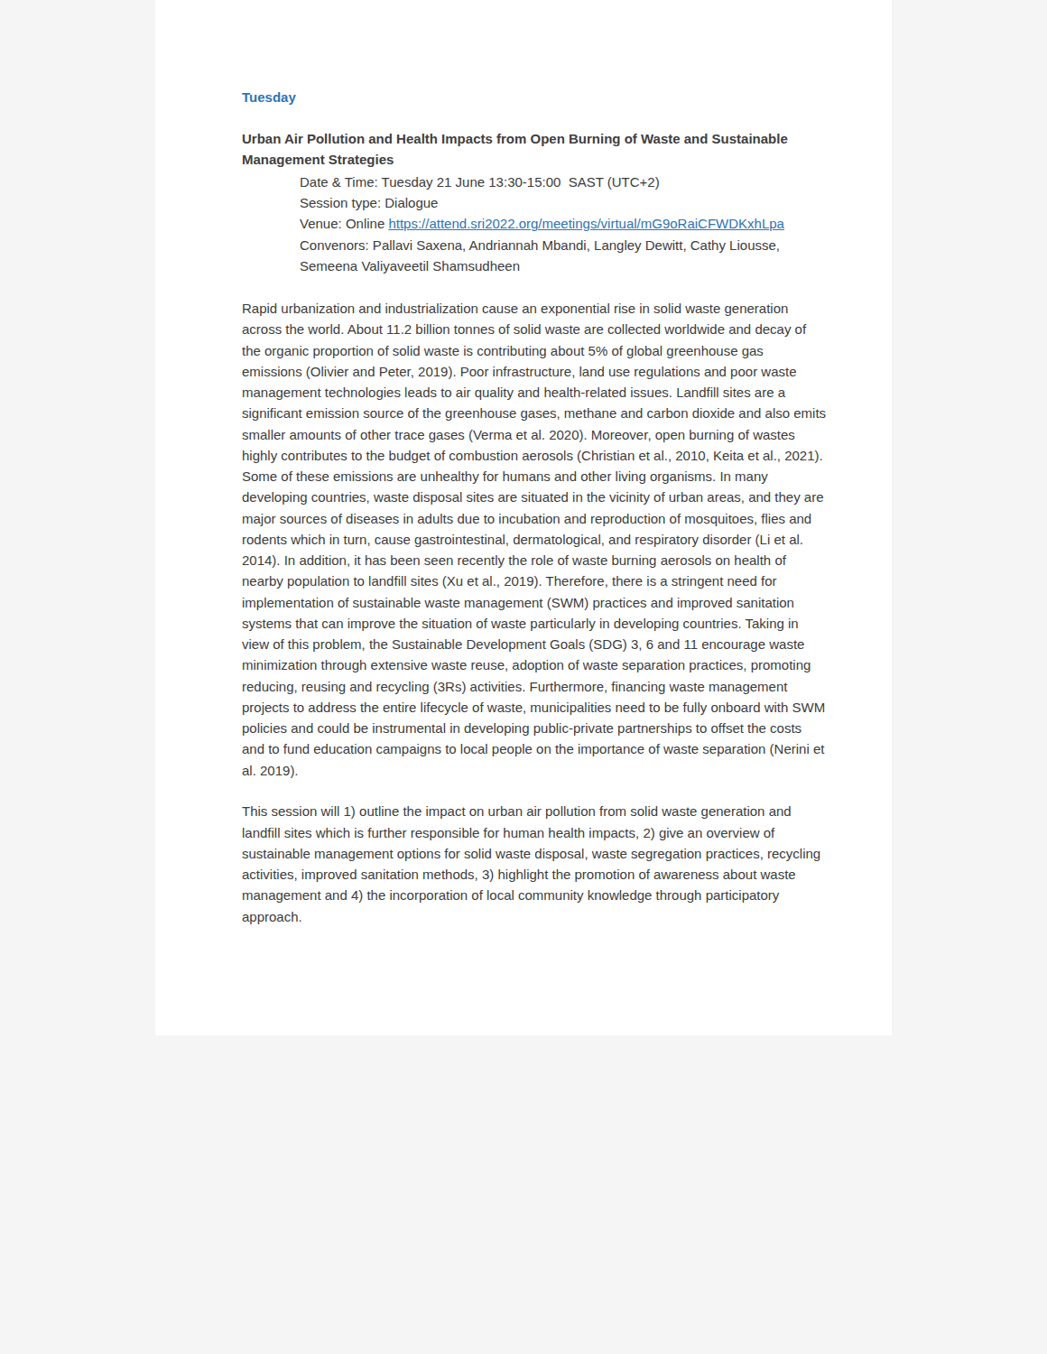Tuesday
Urban Air Pollution and Health Impacts from Open Burning of Waste and Sustainable Management Strategies
Date & Time: Tuesday 21 June 13:30-15:00 SAST (UTC+2)
Session type: Dialogue
Venue: Online https://attend.sri2022.org/meetings/virtual/mG9oRaiCFWDKxhLpa
Convenors: Pallavi Saxena, Andriannah Mbandi, Langley Dewitt, Cathy Liousse, Semeena Valiyaveetil Shamsudheen
Rapid urbanization and industrialization cause an exponential rise in solid waste generation across the world. About 11.2 billion tonnes of solid waste are collected worldwide and decay of the organic proportion of solid waste is contributing about 5% of global greenhouse gas emissions (Olivier and Peter, 2019). Poor infrastructure, land use regulations and poor waste management technologies leads to air quality and health-related issues. Landfill sites are a significant emission source of the greenhouse gases, methane and carbon dioxide and also emits smaller amounts of other trace gases (Verma et al. 2020). Moreover, open burning of wastes highly contributes to the budget of combustion aerosols (Christian et al., 2010, Keita et al., 2021). Some of these emissions are unhealthy for humans and other living organisms. In many developing countries, waste disposal sites are situated in the vicinity of urban areas, and they are major sources of diseases in adults due to incubation and reproduction of mosquitoes, flies and rodents which in turn, cause gastrointestinal, dermatological, and respiratory disorder (Li et al. 2014). In addition, it has been seen recently the role of waste burning aerosols on health of nearby population to landfill sites (Xu et al., 2019). Therefore, there is a stringent need for implementation of sustainable waste management (SWM) practices and improved sanitation systems that can improve the situation of waste particularly in developing countries. Taking in view of this problem, the Sustainable Development Goals (SDG) 3, 6 and 11 encourage waste minimization through extensive waste reuse, adoption of waste separation practices, promoting reducing, reusing and recycling (3Rs) activities. Furthermore, financing waste management projects to address the entire lifecycle of waste, municipalities need to be fully onboard with SWM policies and could be instrumental in developing public-private partnerships to offset the costs and to fund education campaigns to local people on the importance of waste separation (Nerini et al. 2019).
This session will 1) outline the impact on urban air pollution from solid waste generation and landfill sites which is further responsible for human health impacts, 2) give an overview of sustainable management options for solid waste disposal, waste segregation practices, recycling activities, improved sanitation methods, 3) highlight the promotion of awareness about waste management and 4) the incorporation of local community knowledge through participatory approach.